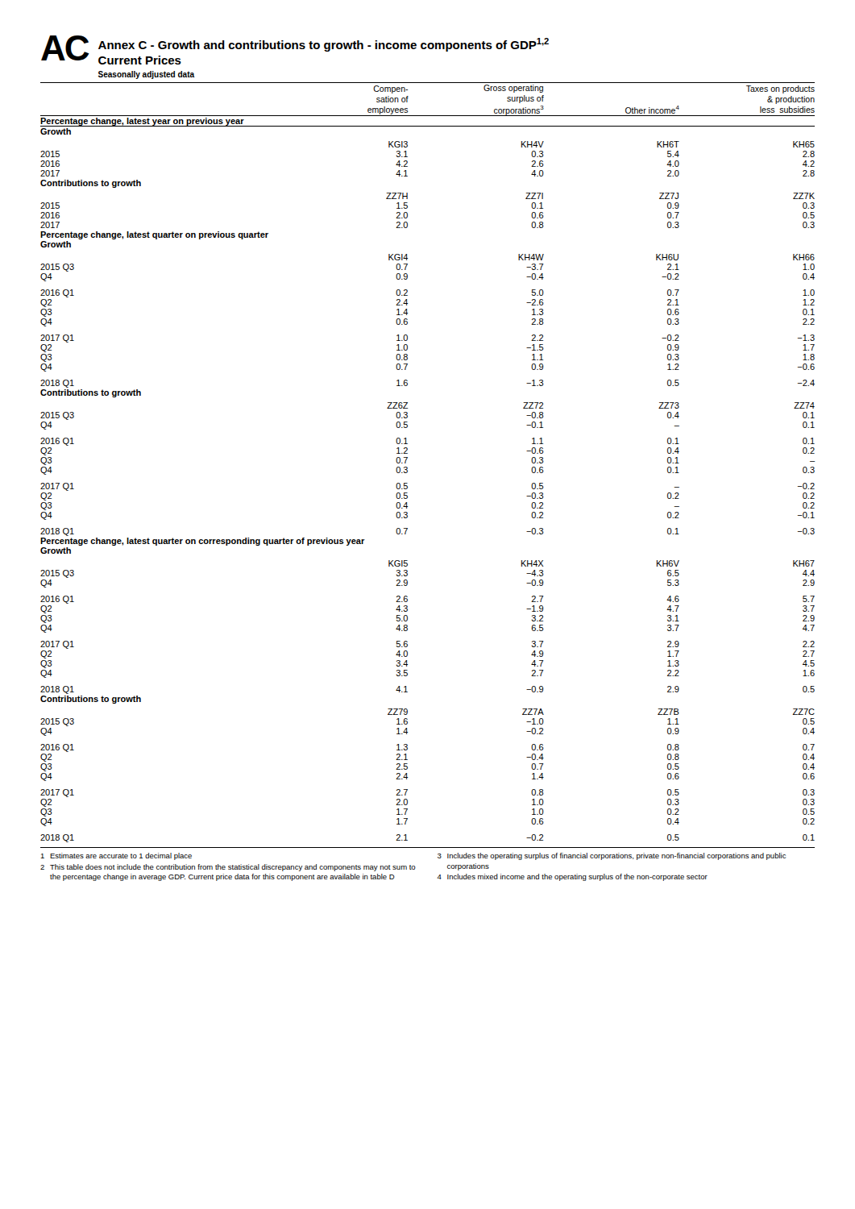AC
Annex C - Growth and contributions to growth - income components of GDP1,2
Current Prices
Seasonally adjusted data
| | Compen- sation of employees | Gross operating surplus of corporations 3 | Other income 4 | Taxes on products & production less subsidies |
| --- | --- | --- | --- | --- |
| Percentage change, latest year on previous year |
| Growth |
| | KGI3 | KH4V | KH6T | KH65 |
| 2015 | 3.1 | 0.3 | 5.4 | 2.8 |
| 2016 | 4.2 | 2.6 | 4.0 | 4.2 |
| 2017 | 4.1 | 4.0 | 2.0 | 2.8 |
| Contributions to growth |
| | ZZ7H | ZZ7I | ZZ7J | ZZ7K |
| 2015 | 1.5 | 0.1 | 0.9 | 0.3 |
| 2016 | 2.0 | 0.6 | 0.7 | 0.5 |
| 2017 | 2.0 | 0.8 | 0.3 | 0.3 |
| Percentage change, latest quarter on previous quarter |
| Growth |
| | KGI4 | KH4W | KH6U | KH66 |
| 2015 Q3 | 0.7 | −3.7 | 2.1 | 1.0 |
| Q4 | 0.9 | −0.4 | −0.2 | 0.4 |
| 2016 Q1 | 0.2 | 5.0 | 0.7 | 1.0 |
| Q2 | 2.4 | −2.6 | 2.1 | 1.2 |
| Q3 | 1.4 | 1.3 | 0.6 | 0.1 |
| Q4 | 0.6 | 2.8 | 0.3 | 2.2 |
| 2017 Q1 | 1.0 | 2.2 | −0.2 | −1.3 |
| Q2 | 1.0 | −1.5 | 0.9 | 1.7 |
| Q3 | 0.8 | 1.1 | 0.3 | 1.8 |
| Q4 | 0.7 | 0.9 | 1.2 | −0.6 |
| 2018 Q1 | 1.6 | −1.3 | 0.5 | −2.4 |
| Contributions to growth |
| | ZZ6Z | ZZ72 | ZZ73 | ZZ74 |
| 2015 Q3 | 0.3 | −0.8 | 0.4 | 0.1 |
| Q4 | 0.5 | −0.1 | – | 0.1 |
| 2016 Q1 | 0.1 | 1.1 | 0.1 | 0.1 |
| Q2 | 1.2 | −0.6 | 0.4 | 0.2 |
| Q3 | 0.7 | 0.3 | 0.1 | – |
| Q4 | 0.3 | 0.6 | 0.1 | 0.3 |
| 2017 Q1 | 0.5 | 0.5 | – | −0.2 |
| Q2 | 0.5 | −0.3 | 0.2 | 0.2 |
| Q3 | 0.4 | 0.2 | – | 0.2 |
| Q4 | 0.3 | 0.2 | 0.2 | −0.1 |
| 2018 Q1 | 0.7 | −0.3 | 0.1 | −0.3 |
| Percentage change, latest quarter on corresponding quarter of previous year Growth |
| | KGI5 | KH4X | KH6V | KH67 |
| 2015 Q3 | 3.3 | −4.3 | 6.5 | 4.4 |
| Q4 | 2.9 | −0.9 | 5.3 | 2.9 |
| 2016 Q1 | 2.6 | 2.7 | 4.6 | 5.7 |
| Q2 | 4.3 | −1.9 | 4.7 | 3.7 |
| Q3 | 5.0 | 3.2 | 3.1 | 2.9 |
| Q4 | 4.8 | 6.5 | 3.7 | 4.7 |
| 2017 Q1 | 5.6 | 3.7 | 2.9 | 2.2 |
| Q2 | 4.0 | 4.9 | 1.7 | 2.7 |
| Q3 | 3.4 | 4.7 | 1.3 | 4.5 |
| Q4 | 3.5 | 2.7 | 2.2 | 1.6 |
| 2018 Q1 | 4.1 | −0.9 | 2.9 | 0.5 |
| Contributions to growth |
| | ZZ79 | ZZ7A | ZZ7B | ZZ7C |
| 2015 Q3 | 1.6 | −1.0 | 1.1 | 0.5 |
| Q4 | 1.4 | −0.2 | 0.9 | 0.4 |
| 2016 Q1 | 1.3 | 0.6 | 0.8 | 0.7 |
| Q2 | 2.1 | −0.4 | 0.8 | 0.4 |
| Q3 | 2.5 | 0.7 | 0.5 | 0.4 |
| Q4 | 2.4 | 1.4 | 0.6 | 0.6 |
| 2017 Q1 | 2.7 | 0.8 | 0.5 | 0.3 |
| Q2 | 2.0 | 1.0 | 0.3 | 0.3 |
| Q3 | 1.7 | 1.0 | 0.2 | 0.5 |
| Q4 | 1.7 | 0.6 | 0.4 | 0.2 |
| 2018 Q1 | 2.1 | −0.2 | 0.5 | 0.1 |
1 Estimates are accurate to 1 decimal place
2 This table does not include the contribution from the statistical discrepancy and components may not sum to the percentage change in average GDP. Current price data for this component are available in table D
3 Includes the operating surplus of financial corporations, private non-financial corporations and public corporations
4 Includes mixed income and the operating surplus of the non-corporate sector